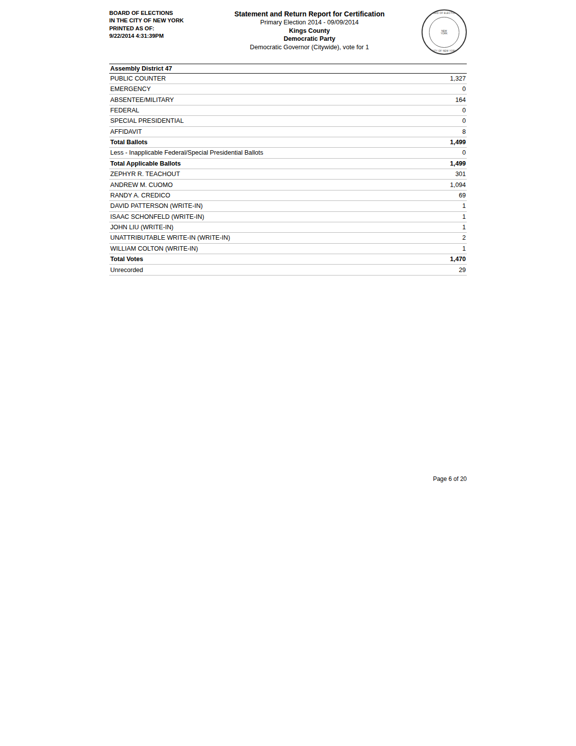BOARD OF ELECTIONS
IN THE CITY OF NEW YORK
PRINTED AS OF:
9/22/2014 4:31:39PM
Statement and Return Report for Certification
Primary Election 2014 - 09/09/2014
Kings County
Democratic Party
Democratic Governor (Citywide), vote for 1
BOARD OF ELECTIONS
NEW
YORK
CITY OF NEW YORK
Assembly District 47
| PUBLIC COUNTER | 1,327 |
| EMERGENCY | 0 |
| ABSENTEE/MILITARY | 164 |
| FEDERAL | 0 |
| SPECIAL PRESIDENTIAL | 0 |
| AFFIDAVIT | 8 |
| Total Ballots | 1,499 |
| Less - Inapplicable Federal/Special Presidential Ballots | 0 |
| Total Applicable Ballots | 1,499 |
| ZEPHYR R. TEACHOUT | 301 |
| ANDREW M. CUOMO | 1,094 |
| RANDY A. CREDICO | 69 |
| DAVID PATTERSON (WRITE-IN) | 1 |
| ISAAC SCHONFELD (WRITE-IN) | 1 |
| JOHN LIU (WRITE-IN) | 1 |
| UNATTRIBUTABLE WRITE-IN (WRITE-IN) | 2 |
| WILLIAM COLTON (WRITE-IN) | 1 |
| Total Votes | 1,470 |
| Unrecorded | 29 |
Page 6 of 20